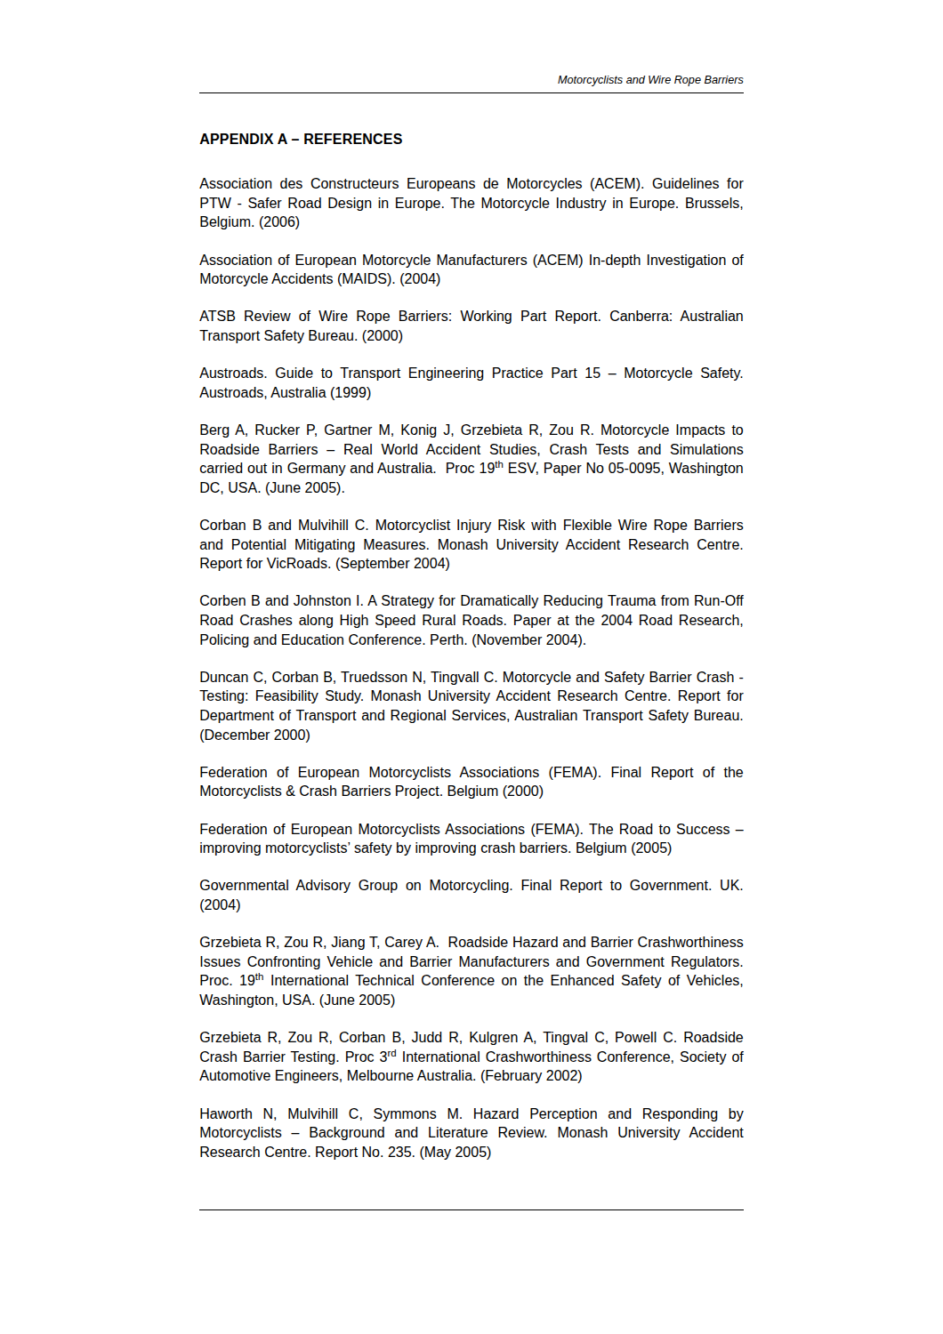Motorcyclists and Wire Rope Barriers
APPENDIX A – REFERENCES
Association des Constructeurs Europeans de Motorcycles (ACEM). Guidelines for PTW - Safer Road Design in Europe. The Motorcycle Industry in Europe. Brussels, Belgium. (2006)
Association of European Motorcycle Manufacturers (ACEM) In-depth Investigation of Motorcycle Accidents (MAIDS). (2004)
ATSB Review of Wire Rope Barriers: Working Part Report. Canberra: Australian Transport Safety Bureau. (2000)
Austroads. Guide to Transport Engineering Practice Part 15 – Motorcycle Safety. Austroads, Australia (1999)
Berg A, Rucker P, Gartner M, Konig J, Grzebieta R, Zou R. Motorcycle Impacts to Roadside Barriers – Real World Accident Studies, Crash Tests and Simulations carried out in Germany and Australia. Proc 19th ESV, Paper No 05-0095, Washington DC, USA. (June 2005).
Corban B and Mulvihill C. Motorcyclist Injury Risk with Flexible Wire Rope Barriers and Potential Mitigating Measures. Monash University Accident Research Centre. Report for VicRoads. (September 2004)
Corben B and Johnston I. A Strategy for Dramatically Reducing Trauma from Run-Off Road Crashes along High Speed Rural Roads. Paper at the 2004 Road Research, Policing and Education Conference. Perth. (November 2004).
Duncan C, Corban B, Truedsson N, Tingvall C. Motorcycle and Safety Barrier Crash - Testing: Feasibility Study. Monash University Accident Research Centre. Report for Department of Transport and Regional Services, Australian Transport Safety Bureau. (December 2000)
Federation of European Motorcyclists Associations (FEMA). Final Report of the Motorcyclists & Crash Barriers Project. Belgium (2000)
Federation of European Motorcyclists Associations (FEMA). The Road to Success – improving motorcyclists’ safety by improving crash barriers. Belgium (2005)
Governmental Advisory Group on Motorcycling. Final Report to Government. UK. (2004)
Grzebieta R, Zou R, Jiang T, Carey A. Roadside Hazard and Barrier Crashworthiness Issues Confronting Vehicle and Barrier Manufacturers and Government Regulators. Proc. 19th International Technical Conference on the Enhanced Safety of Vehicles, Washington, USA. (June 2005)
Grzebieta R, Zou R, Corban B, Judd R, Kulgren A, Tingval C, Powell C. Roadside Crash Barrier Testing. Proc 3rd International Crashworthiness Conference, Society of Automotive Engineers, Melbourne Australia. (February 2002)
Haworth N, Mulvihill C, Symmons M. Hazard Perception and Responding by Motorcyclists – Background and Literature Review. Monash University Accident Research Centre. Report No. 235. (May 2005)